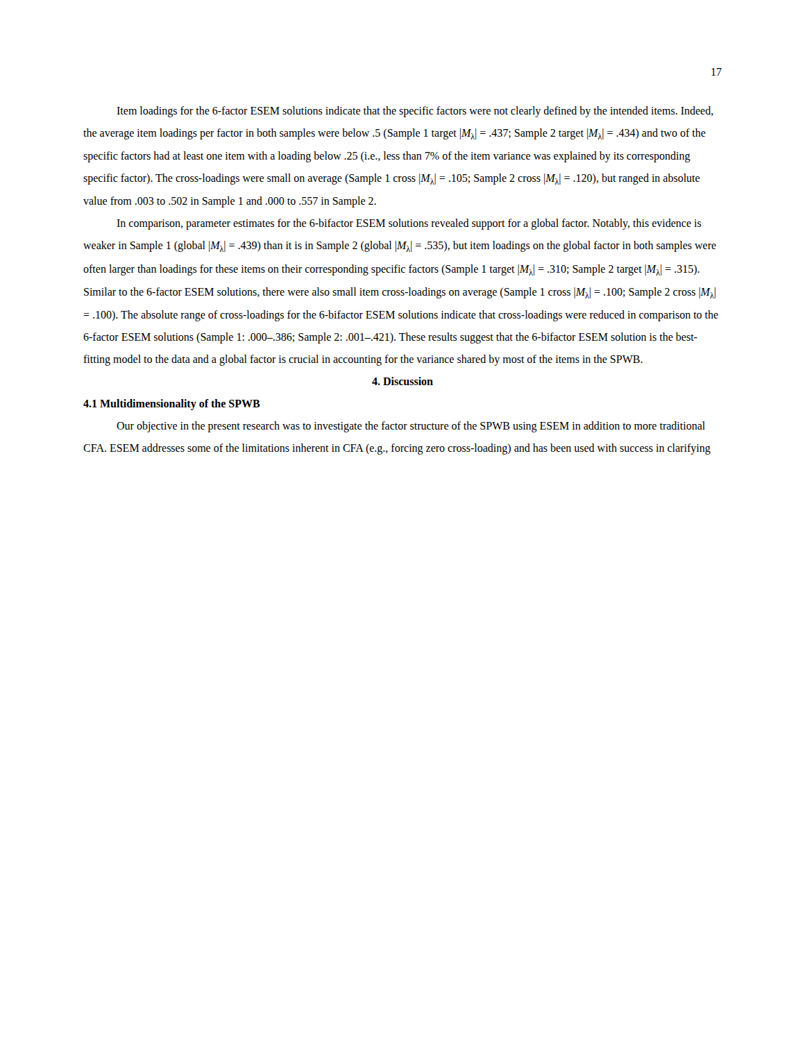17
Item loadings for the 6-factor ESEM solutions indicate that the specific factors were not clearly defined by the intended items. Indeed, the average item loadings per factor in both samples were below .5 (Sample 1 target |Mλ| = .437; Sample 2 target |Mλ| = .434) and two of the specific factors had at least one item with a loading below .25 (i.e., less than 7% of the item variance was explained by its corresponding specific factor). The cross-loadings were small on average (Sample 1 cross |Mλ| = .105; Sample 2 cross |Mλ| = .120), but ranged in absolute value from .003 to .502 in Sample 1 and .000 to .557 in Sample 2.
In comparison, parameter estimates for the 6-bifactor ESEM solutions revealed support for a global factor. Notably, this evidence is weaker in Sample 1 (global |Mλ| = .439) than it is in Sample 2 (global |Mλ| = .535), but item loadings on the global factor in both samples were often larger than loadings for these items on their corresponding specific factors (Sample 1 target |Mλ| = .310; Sample 2 target |Mλ| = .315). Similar to the 6-factor ESEM solutions, there were also small item cross-loadings on average (Sample 1 cross |Mλ| = .100; Sample 2 cross |Mλ| = .100). The absolute range of cross-loadings for the 6-bifactor ESEM solutions indicate that cross-loadings were reduced in comparison to the 6-factor ESEM solutions (Sample 1: .000–.386; Sample 2: .001–.421). These results suggest that the 6-bifactor ESEM solution is the best-fitting model to the data and a global factor is crucial in accounting for the variance shared by most of the items in the SPWB.
4. Discussion
4.1 Multidimensionality of the SPWB
Our objective in the present research was to investigate the factor structure of the SPWB using ESEM in addition to more traditional CFA. ESEM addresses some of the limitations inherent in CFA (e.g., forcing zero cross-loading) and has been used with success in clarifying